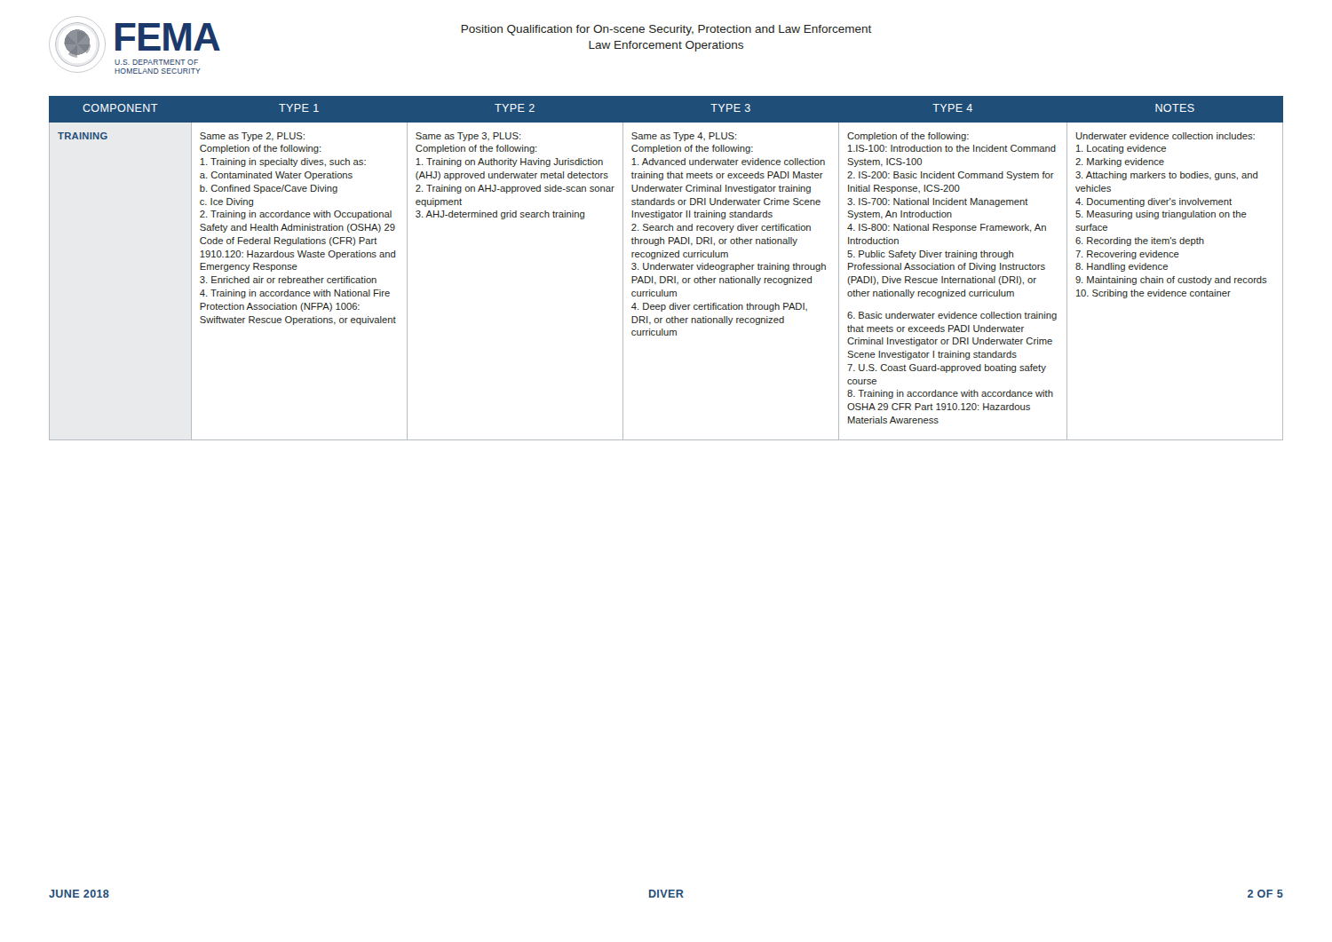FEMA
U.S. Department of
Homeland Security
Position Qualification for On-scene Security, Protection and Law Enforcement
Law Enforcement Operations
| COMPONENT | TYPE 1 | TYPE 2 | TYPE 3 | TYPE 4 | NOTES |
| --- | --- | --- | --- | --- | --- |
| TRAINING | Same as Type 2, PLUS: Completion of the following: 1. Training in specialty dives, such as: a. Contaminated Water Operations b. Confined Space/Cave Diving c. Ice Diving 2. Training in accordance with Occupational Safety and Health Administration (OSHA) 29 Code of Federal Regulations (CFR) Part 1910.120: Hazardous Waste Operations and Emergency Response 3. Enriched air or rebreather certification 4. Training in accordance with National Fire Protection Association (NFPA) 1006: Swiftwater Rescue Operations, or equivalent | Same as Type 3, PLUS: Completion of the following: 1. Training on Authority Having Jurisdiction (AHJ) approved underwater metal detectors 2. Training on AHJ-approved side-scan sonar equipment 3. AHJ-determined grid search training | Same as Type 4, PLUS: Completion of the following: 1. Advanced underwater evidence collection training that meets or exceeds PADI Master Underwater Criminal Investigator training standards or DRI Underwater Crime Scene Investigator II training standards 2. Search and recovery diver certification through PADI, DRI, or other nationally recognized curriculum 3. Underwater videographer training through PADI, DRI, or other nationally recognized curriculum 4. Deep diver certification through PADI, DRI, or other nationally recognized curriculum | Completion of the following: 1.IS-100: Introduction to the Incident Command System, ICS-100 2. IS-200: Basic Incident Command System for Initial Response, ICS-200 3. IS-700: National Incident Management System, An Introduction 4. IS-800: National Response Framework, An Introduction 5. Public Safety Diver training through Professional Association of Diving Instructors (PADI), Dive Rescue International (DRI), or other nationally recognized curriculum 6. Basic underwater evidence collection training that meets or exceeds PADI Underwater Criminal Investigator or DRI Underwater Crime Scene Investigator I training standards 7. U.S. Coast Guard-approved boating safety course 8. Training in accordance with accordance with OSHA 29 CFR Part 1910.120: Hazardous Materials Awareness | Underwater evidence collection includes: 1. Locating evidence 2. Marking evidence 3. Attaching markers to bodies, guns, and vehicles 4. Documenting diver's involvement 5. Measuring using triangulation on the surface 6. Recording the item's depth 7. Recovering evidence 8. Handling evidence 9. Maintaining chain of custody and records 10. Scribing the evidence container |
JUNE 2018 DIVER 2 OF 5